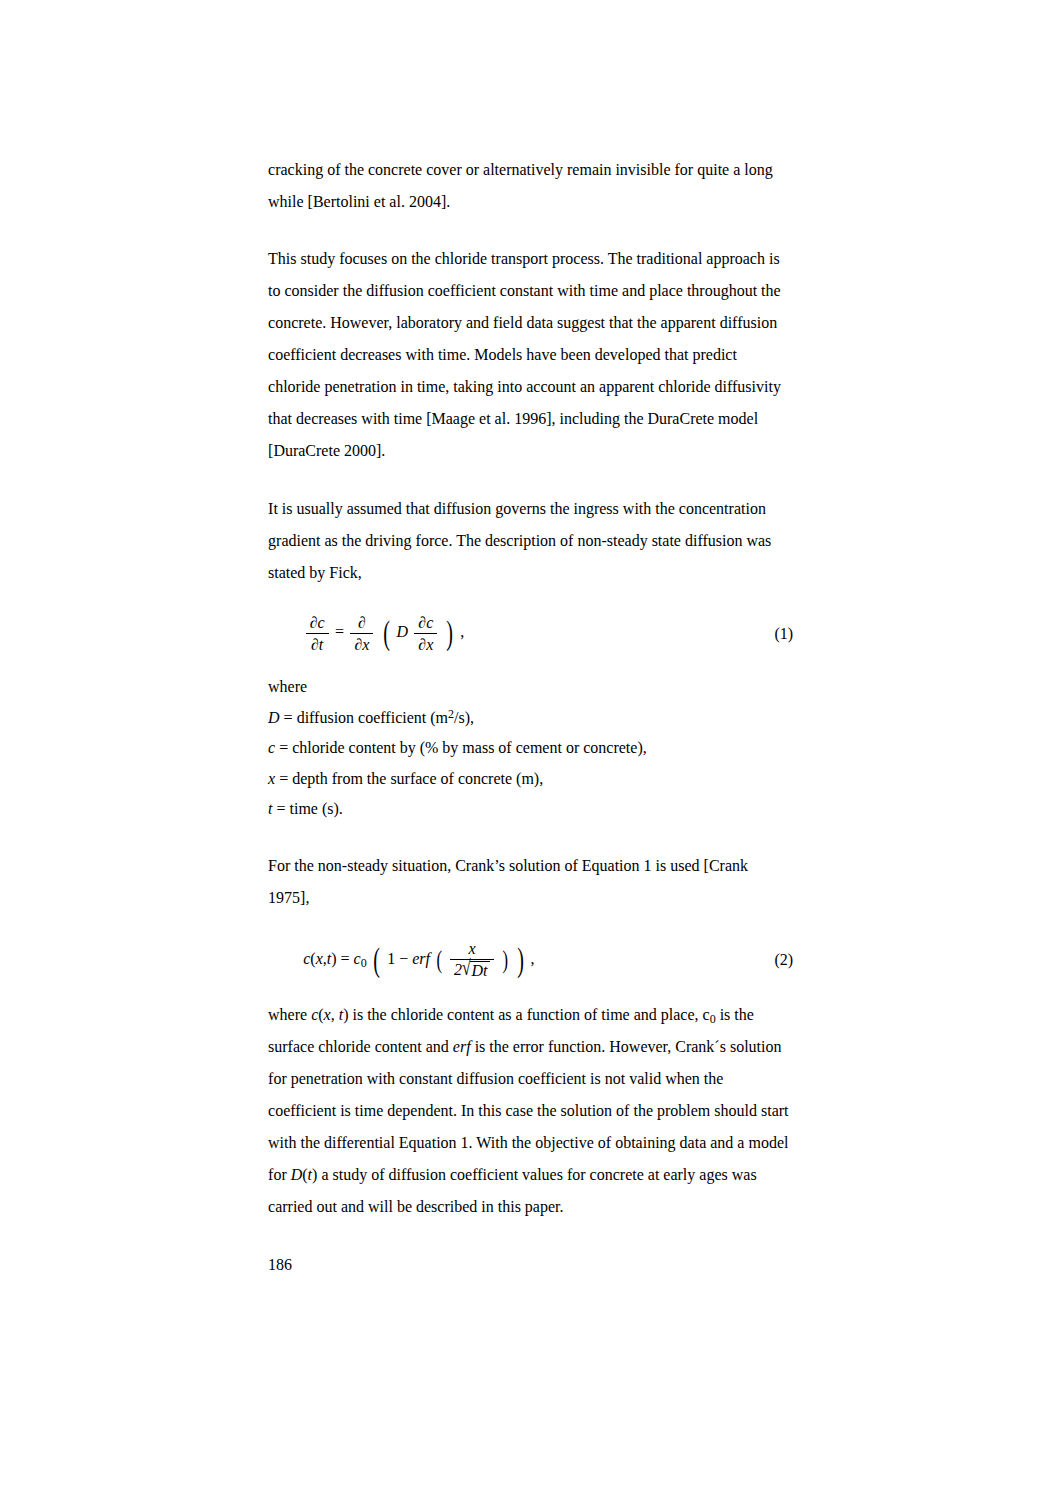cracking of the concrete cover or alternatively remain invisible for quite a long while [Bertolini et al. 2004].
This study focuses on the chloride transport process. The traditional approach is to consider the diffusion coefficient constant with time and place throughout the concrete. However, laboratory and field data suggest that the apparent diffusion coefficient decreases with time. Models have been developed that predict chloride penetration in time, taking into account an apparent chloride diffusivity that decreases with time [Maage et al. 1996], including the DuraCrete model [DuraCrete 2000].
It is usually assumed that diffusion governs the ingress with the concentration gradient as the driving force. The description of non-steady state diffusion was stated by Fick,
∂c∂t = ∂∂x ( D ∂c∂x ) , (1)
where
D = diffusion coefficient (m2/s),
c = chloride content by (% by mass of cement or concrete),
x = depth from the surface of concrete (m),
t = time (s).
For the non-steady situation, Crank’s solution of Equation 1 is used [Crank 1975],
c(x, t) = c0 ( 1 − erf ( x 2√Dt ) ) , (2)
where c(x, t) is the chloride content as a function of time and place, c0 is the surface chloride content and erf is the error function. However, Crank´s solution for penetration with constant diffusion coefficient is not valid when the coefficient is time dependent. In this case the solution of the problem should start with the differential Equation 1. With the objective of obtaining data and a model for D(t) a study of diffusion coefficient values for concrete at early ages was carried out and will be described in this paper.
186